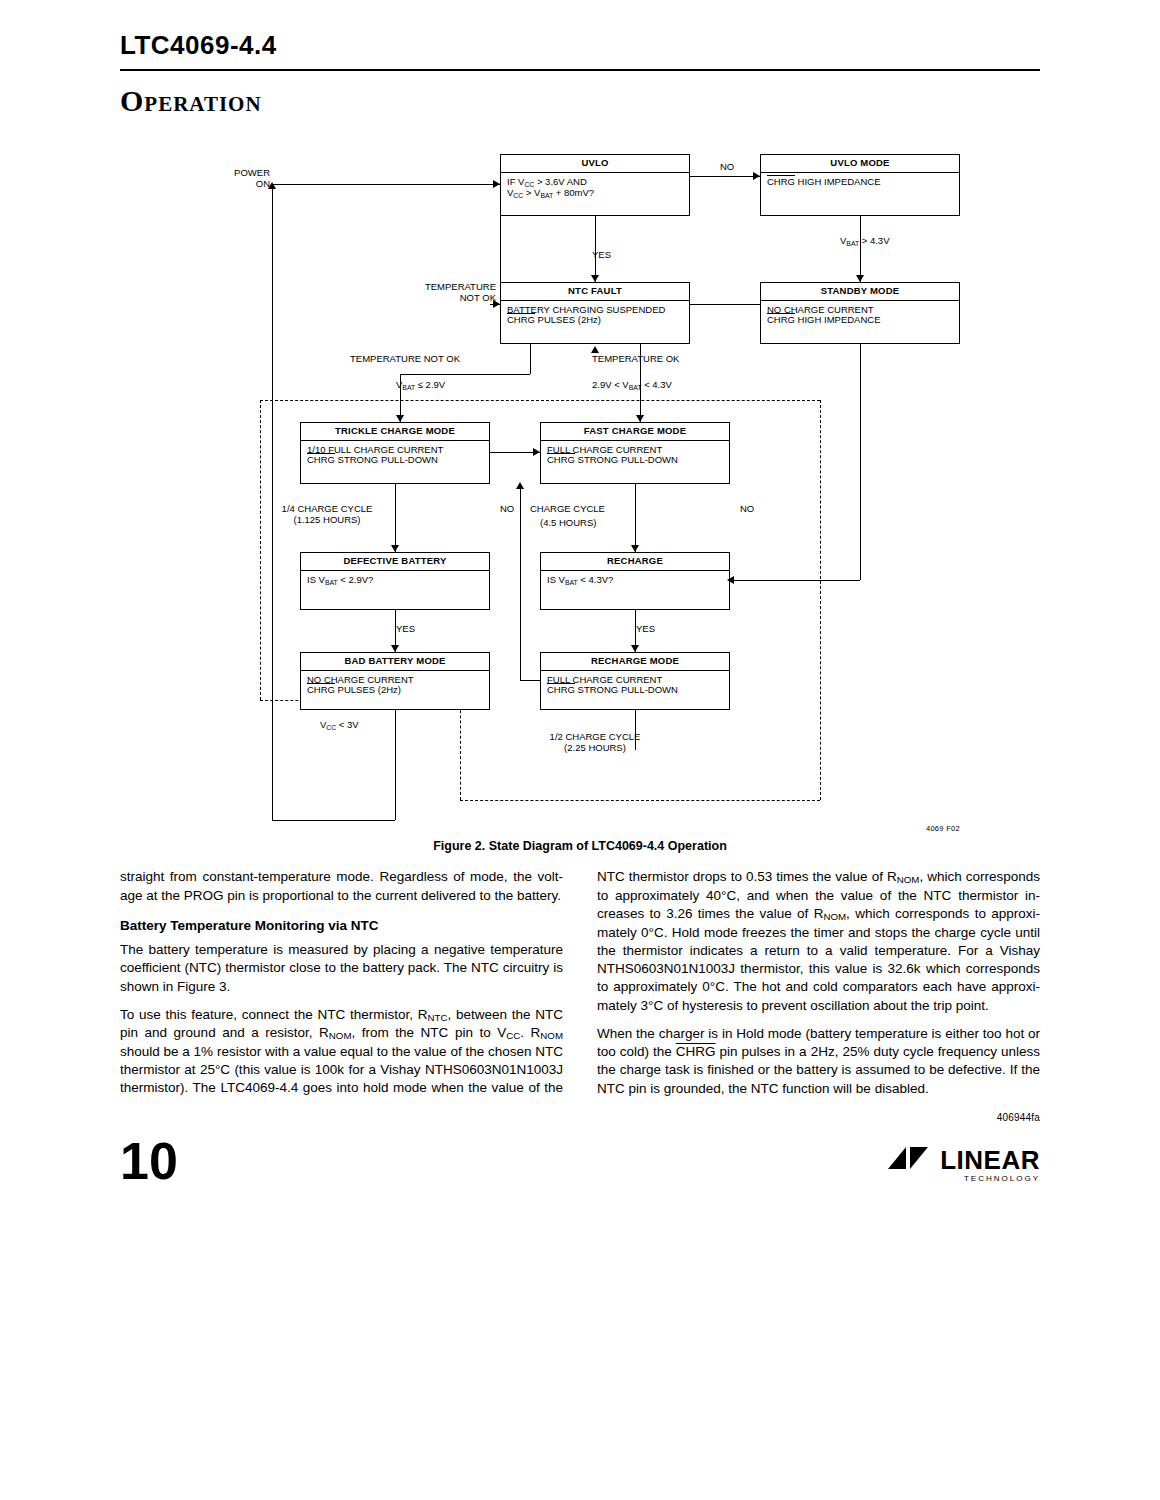LTC4069-4.4
Operation
POWER
ON
UVLO
IF VCC > 3.6V AND
VCC > VBAT + 80mV?
UVLO MODE
CHRG HIGH IMPEDANCE
NO
NTC FAULT
BATTERY CHARGING SUSPENDED
CHRG PULSES (2Hz)
STANDBY MODE
NO CHARGE CURRENT
CHRG HIGH IMPEDANCE
TEMPERATURE
NOT OK
YES
VBAT > 4.3V
TEMPERATURE NOT OK
TEMPERATURE OK
VBAT ≤ 2.9V
2.9V < VBAT < 4.3V
TRICKLE CHARGE MODE
1/10 FULL CHARGE CURRENT
CHRG STRONG PULL-DOWN
FAST CHARGE MODE
FULL CHARGE CURRENT
CHRG STRONG PULL-DOWN
1/4 CHARGE CYCLE
(1.125 HOURS)
NO
CHARGE CYCLE
(4.5 HOURS)
NO
DEFECTIVE BATTERY
IS VBAT < 2.9V?
RECHARGE
IS VBAT < 4.3V?
YES
YES
BAD BATTERY MODE
NO CHARGE CURRENT
CHRG PULSES (2Hz)
RECHARGE MODE
FULL CHARGE CURRENT
CHRG STRONG PULL-DOWN
VCC < 3V
1/2 CHARGE CYCLE
(2.25 HOURS)
4069 F02
Figure 2. State Diagram of LTC4069-4.4 Operation
straight from constant-temperature mode. Regardless of mode, the voltage at the PROG pin is proportional to the current delivered to the battery.
Battery Temperature Monitoring via NTC
The battery temperature is measured by placing a negative temperature coefficient (NTC) thermistor close to the battery pack. The NTC circuitry is shown in Figure 3.
To use this feature, connect the NTC thermistor, RNTC, between the NTC pin and ground and a resistor, RNOM, from the NTC pin to VCC. RNOM should be a 1% resistor with a value equal to the value of the chosen NTC thermistor at 25°C (this value is 100k for a Vishay NTHS0603N01N1003J thermistor). The LTC4069-4.4 goes into hold mode when the value of the NTC thermistor drops to 0.53 times the value of RNOM, which corresponds to approximately 40°C, and when the value of the NTC thermistor increases to 3.26 times the value of RNOM, which corresponds to approximately 0°C. Hold mode freezes the timer and stops the charge cycle until the thermistor indicates a return to a valid temperature. For a Vishay NTHS0603N01N1003J thermistor, this value is 32.6k which corresponds to approximately 0°C. The hot and cold comparators each have approximately 3°C of hysteresis to prevent oscillation about the trip point.
When the charger is in Hold mode (battery temperature is either too hot or too cold) the CHRG pin pulses in a 2Hz, 25% duty cycle frequency unless the charge task is finished or the battery is assumed to be defective. If the NTC pin is grounded, the NTC function will be disabled.
406944fa
10
LINEAR TECHNOLOGY